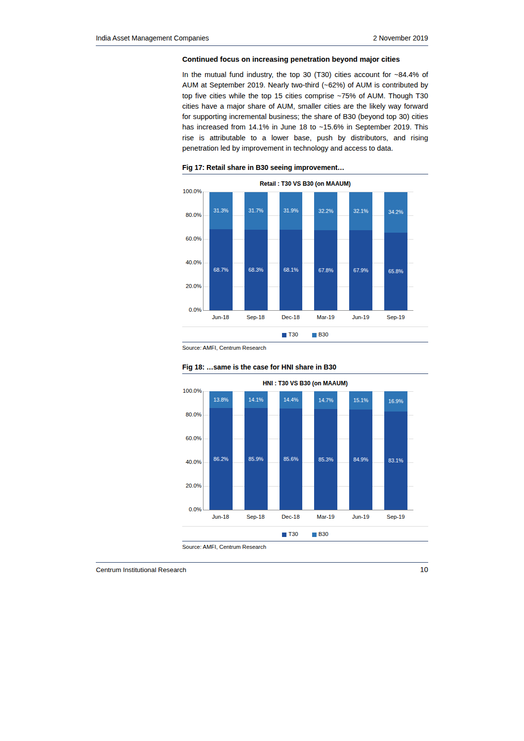India Asset Management Companies 2 November 2019
Continued focus on increasing penetration beyond major cities
In the mutual fund industry, the top 30 (T30) cities account for ~84.4% of AUM at September 2019. Nearly two-third (~62%) of AUM is contributed by top five cities while the top 15 cities comprise ~75% of AUM. Though T30 cities have a major share of AUM, smaller cities are the likely way forward for supporting incremental business; the share of B30 (beyond top 30) cities has increased from 14.1% in June 18 to ~15.6% in September 2019. This rise is attributable to a lower base, push by distributors, and rising penetration led by improvement in technology and access to data.
Fig 17: Retail share in B30 seeing improvement…
Retail : T30 VS B30 (on MAAUM)
100.0%
80.0%
60.0%
40.0%
20.0%
0.0%
31.3%
68.7%
31.7%
68.3%
31.9%
68.1%
32.2%
67.8%
32.1%
67.9%
34.2%
65.8%
Jun-18 Sep-18 Dec-18 Mar-19 Jun-19 Sep-19
T30
B30
Source: AMFI, Centrum Research
Fig 18: …same is the case for HNI share in B30
HNI : T30 VS B30 (on MAAUM)
100.0%
80.0%
60.0%
40.0%
20.0%
0.0%
13.8%
86.2%
14.1%
85.9%
14.4%
85.6%
14.7%
85.3%
15.1%
84.9%
16.9%
83.1%
Jun-18 Sep-18 Dec-18 Mar-19 Jun-19 Sep-19
T30
B30
Source: AMFI, Centrum Research
Centrum Institutional Research 10